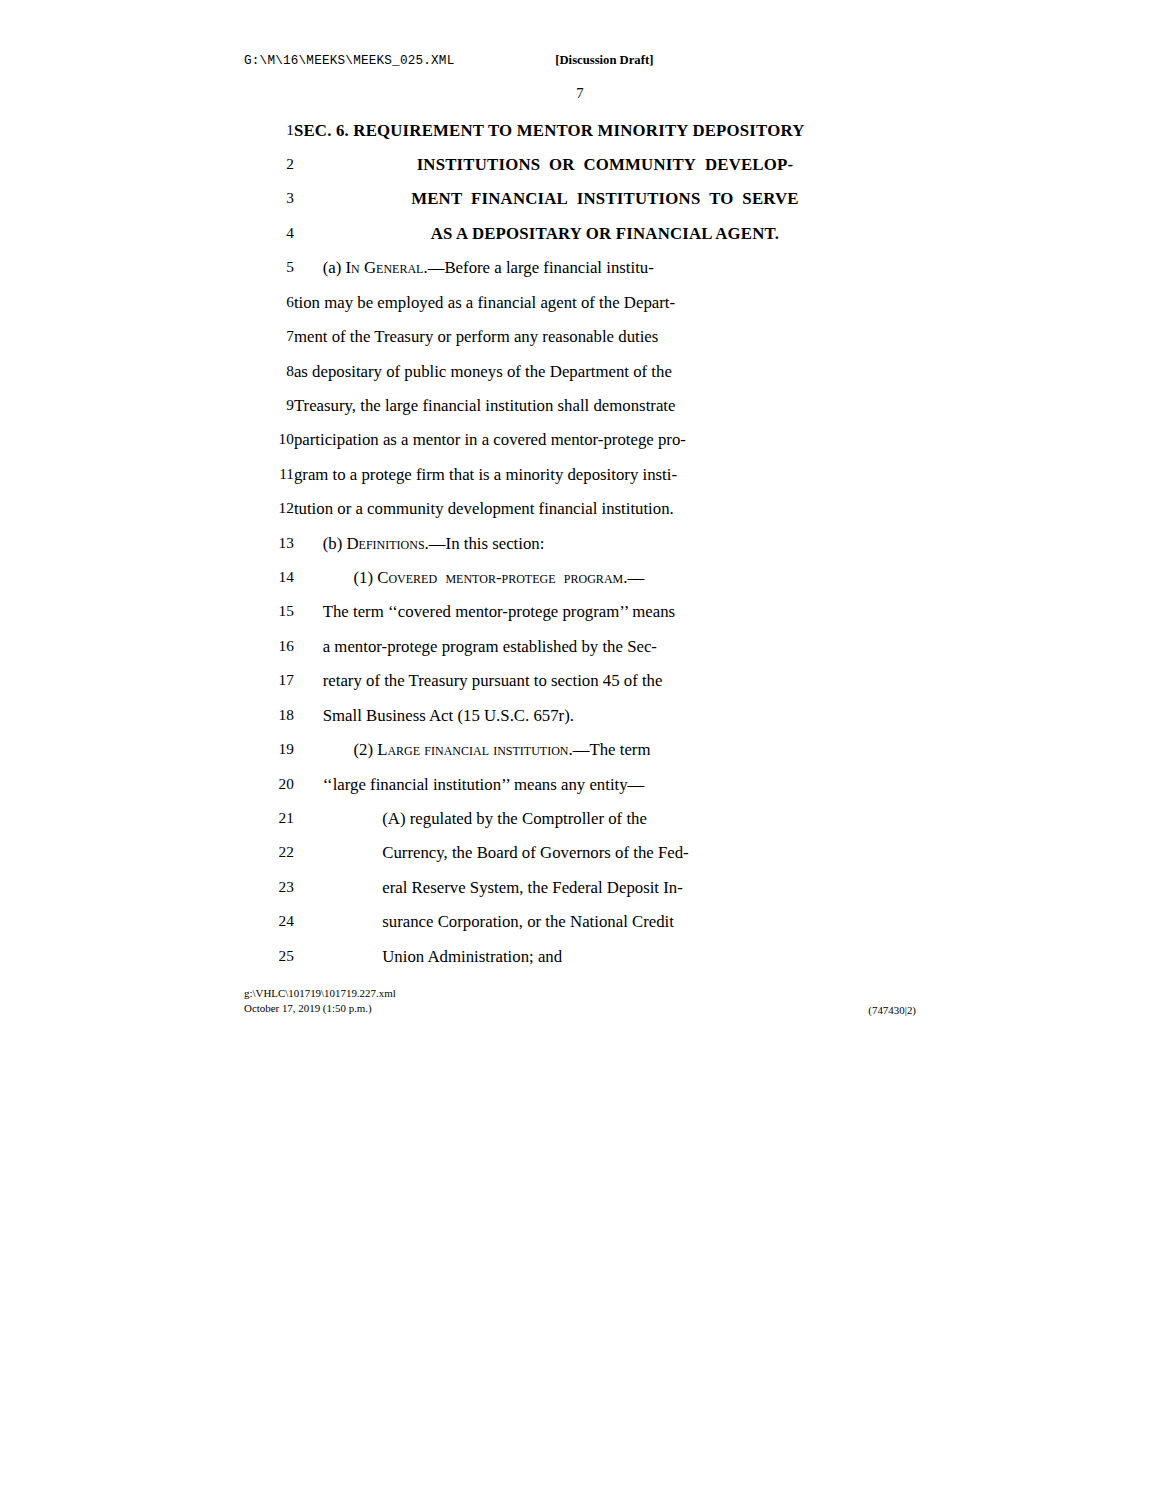G:\M\16\MEEKS\MEEKS_025.XML [Discussion Draft]
7
| 1 | SEC. 6. REQUIREMENT TO MENTOR MINORITY DEPOSITORY |
| 2 | INSTITUTIONS OR COMMUNITY DEVELOP- |
| 3 | MENT FINANCIAL INSTITUTIONS TO SERVE |
| 4 | AS A DEPOSITARY OR FINANCIAL AGENT. |
| 5 | (a) In General. —Before a large financial institu- |
| 6 | tion may be employed as a financial agent of the Depart- |
| 7 | ment of the Treasury or perform any reasonable duties |
| 8 | as depositary of public moneys of the Department of the |
| 9 | Treasury, the large financial institution shall demonstrate |
| 10 | participation as a mentor in a covered mentor-protege pro- |
| 11 | gram to a protege firm that is a minority depository insti- |
| 12 | tution or a community development financial institution. |
| 13 | (b) Definitions. —In this section: |
| 14 | (1) Covered mentor-protege program. — |
| 15 | The term ‘‘covered mentor-protege program’’ means |
| 16 | a mentor-protege program established by the Sec- |
| 17 | retary of the Treasury pursuant to section 45 of the |
| 18 | Small Business Act (15 U.S.C. 657r). |
| 19 | (2) Large financial institution. —The term |
| 20 | ‘‘large financial institution’’ means any entity— |
| 21 | (A) regulated by the Comptroller of the |
| 22 | Currency, the Board of Governors of the Fed- |
| 23 | eral Reserve System, the Federal Deposit In- |
| 24 | surance Corporation, or the National Credit |
| 25 | Union Administration; and |
g:\VHLC\101719\101719.227.xml
October 17, 2019 (1:50 p.m.)
(747430|2)